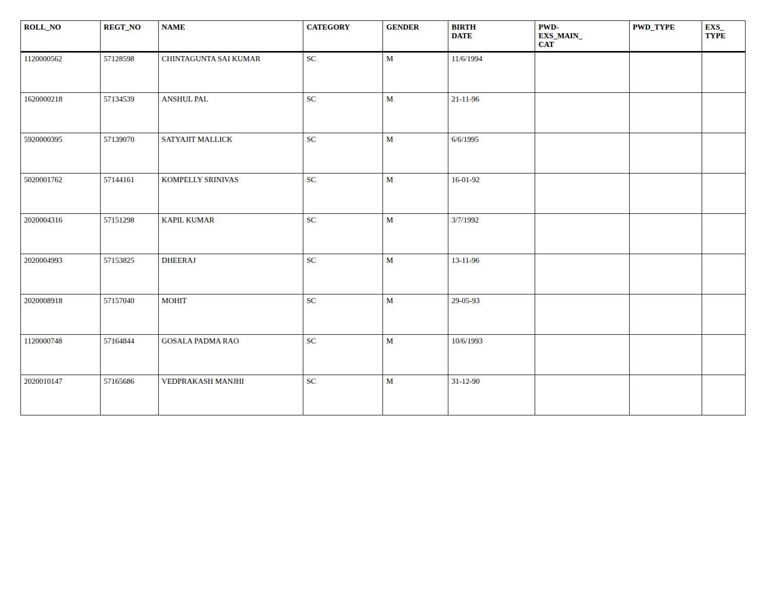| ROLL_NO | REGT_NO | NAME | CATEGORY | GENDER | BIRTH DATE | PWD- EXS_MAIN_ CAT | PWD_TYPE | EXS_ TYPE |
| --- | --- | --- | --- | --- | --- | --- | --- | --- |
| 1120000562 | 57128598 | CHINTAGUNTA SAI KUMAR | SC | M | 11/6/1994 | | | |
| 1620000218 | 57134539 | ANSHUL PAL | SC | M | 21-11-96 | | | |
| 5920000395 | 57139070 | SATYAJIT MALLICK | SC | M | 6/6/1995 | | | |
| 5020001762 | 57144161 | KOMPELLY SRINIVAS | SC | M | 16-01-92 | | | |
| 2020004316 | 57151298 | KAPIL KUMAR | SC | M | 3/7/1992 | | | |
| 2020004993 | 57153825 | DHEERAJ | SC | M | 13-11-96 | | | |
| 2020008918 | 57157040 | MOHIT | SC | M | 29-05-93 | | | |
| 1120000748 | 57164844 | GOSALA PADMA RAO | SC | M | 10/6/1993 | | | |
| 2020010147 | 57165686 | VEDPRAKASH MANJHI | SC | M | 31-12-90 | | | |